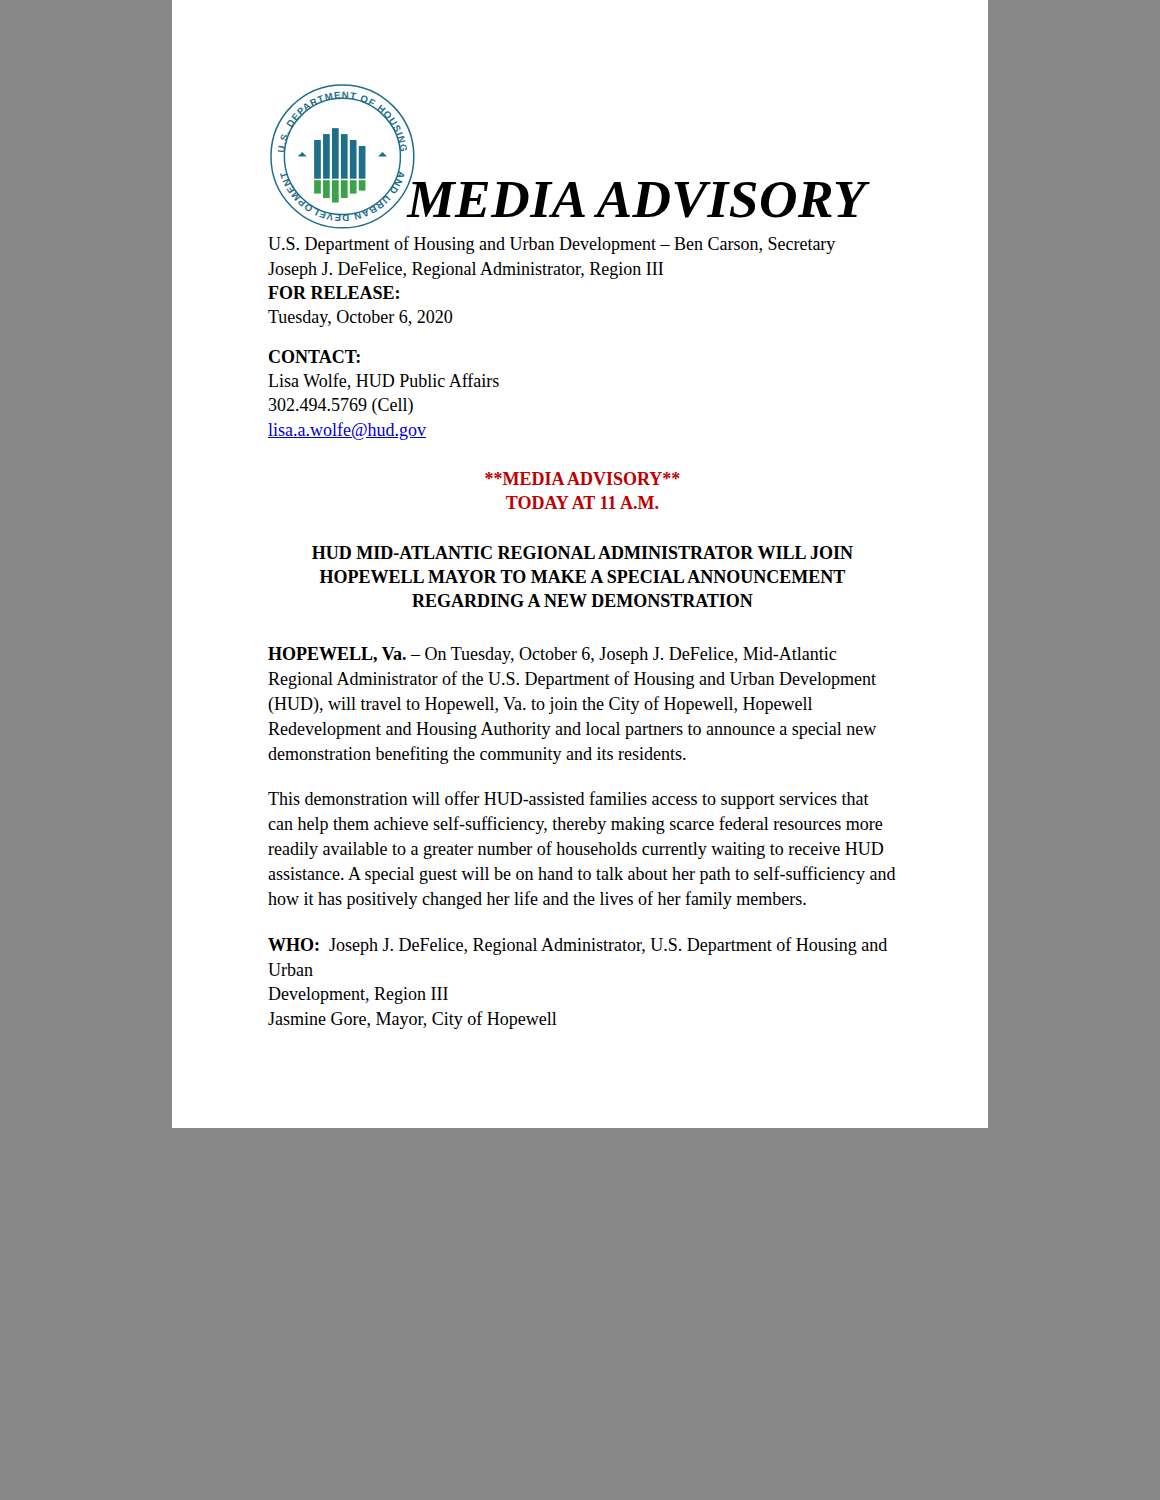U.S. DEPARTMENT OF HOUSING AND URBAN DEVELOPMENT
MEDIA ADVISORY
U.S. Department of Housing and Urban Development – Ben Carson, Secretary
Joseph J. DeFelice, Regional Administrator, Region III
FOR RELEASE:
Tuesday, October 6, 2020
CONTACT:
Lisa Wolfe, HUD Public Affairs
302.494.5769 (Cell)
lisa.a.wolfe@hud.gov
**MEDIA ADVISORY**
TODAY AT 11 A.M.
HUD MID-ATLANTIC REGIONAL ADMINISTRATOR WILL JOIN
HOPEWELL MAYOR TO MAKE A SPECIAL ANNOUNCEMENT
REGARDING A NEW DEMONSTRATION
HOPEWELL, Va. – On Tuesday, October 6, Joseph J. DeFelice, Mid-Atlantic Regional Administrator of the U.S. Department of Housing and Urban Development (HUD), will travel to Hopewell, Va. to join the City of Hopewell, Hopewell Redevelopment and Housing Authority and local partners to announce a special new demonstration benefiting the community and its residents.
This demonstration will offer HUD-assisted families access to support services that can help them achieve self-sufficiency, thereby making scarce federal resources more readily available to a greater number of households currently waiting to receive HUD assistance. A special guest will be on hand to talk about her path to self-sufficiency and how it has positively changed her life and the lives of her family members.
WHO: Joseph J. DeFelice, Regional Administrator, U.S. Department of Housing and Urban
Development, Region III
Jasmine Gore, Mayor, City of Hopewell